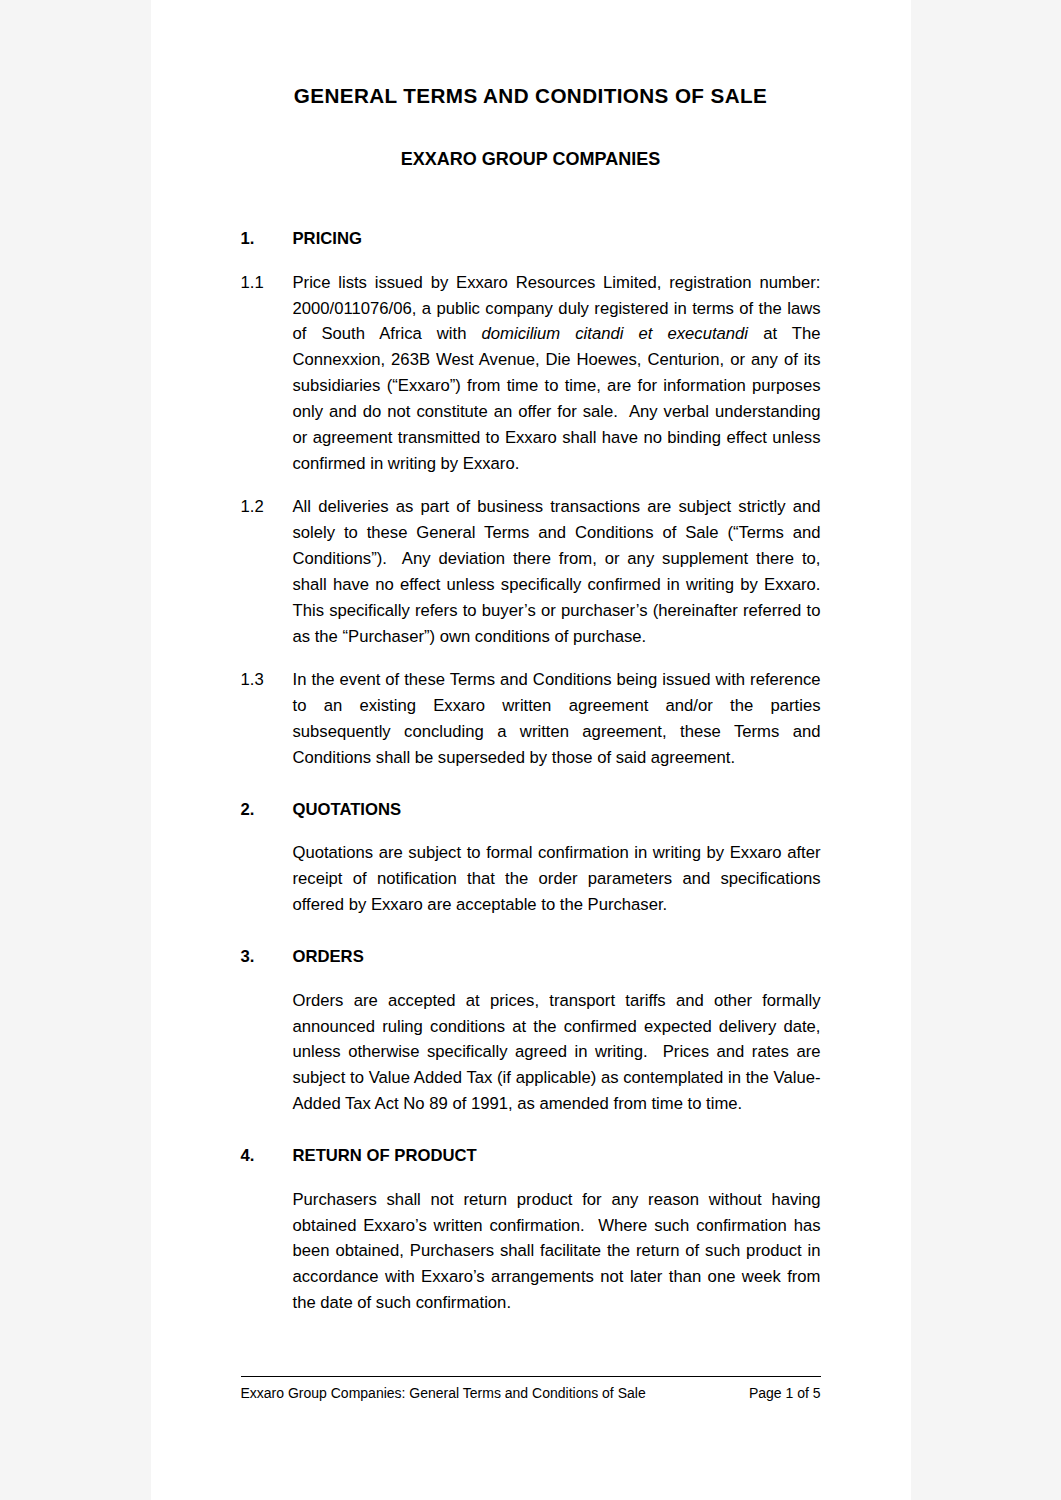GENERAL TERMS AND CONDITIONS OF SALE
EXXARO GROUP COMPANIES
1. PRICING
1.1 Price lists issued by Exxaro Resources Limited, registration number: 2000/011076/06, a public company duly registered in terms of the laws of South Africa with domicilium citandi et executandi at The Connexxion, 263B West Avenue, Die Hoewes, Centurion, or any of its subsidiaries (“Exxaro”) from time to time, are for information purposes only and do not constitute an offer for sale. Any verbal understanding or agreement transmitted to Exxaro shall have no binding effect unless confirmed in writing by Exxaro.
1.2 All deliveries as part of business transactions are subject strictly and solely to these General Terms and Conditions of Sale (“Terms and Conditions”). Any deviation there from, or any supplement there to, shall have no effect unless specifically confirmed in writing by Exxaro. This specifically refers to buyer’s or purchaser’s (hereinafter referred to as the “Purchaser”) own conditions of purchase.
1.3 In the event of these Terms and Conditions being issued with reference to an existing Exxaro written agreement and/or the parties subsequently concluding a written agreement, these Terms and Conditions shall be superseded by those of said agreement.
2. QUOTATIONS
Quotations are subject to formal confirmation in writing by Exxaro after receipt of notification that the order parameters and specifications offered by Exxaro are acceptable to the Purchaser.
3. ORDERS
Orders are accepted at prices, transport tariffs and other formally announced ruling conditions at the confirmed expected delivery date, unless otherwise specifically agreed in writing. Prices and rates are subject to Value Added Tax (if applicable) as contemplated in the Value-Added Tax Act No 89 of 1991, as amended from time to time.
4. RETURN OF PRODUCT
Purchasers shall not return product for any reason without having obtained Exxaro’s written confirmation. Where such confirmation has been obtained, Purchasers shall facilitate the return of such product in accordance with Exxaro’s arrangements not later than one week from the date of such confirmation.
Exxaro Group Companies: General Terms and Conditions of Sale Page 1 of 5